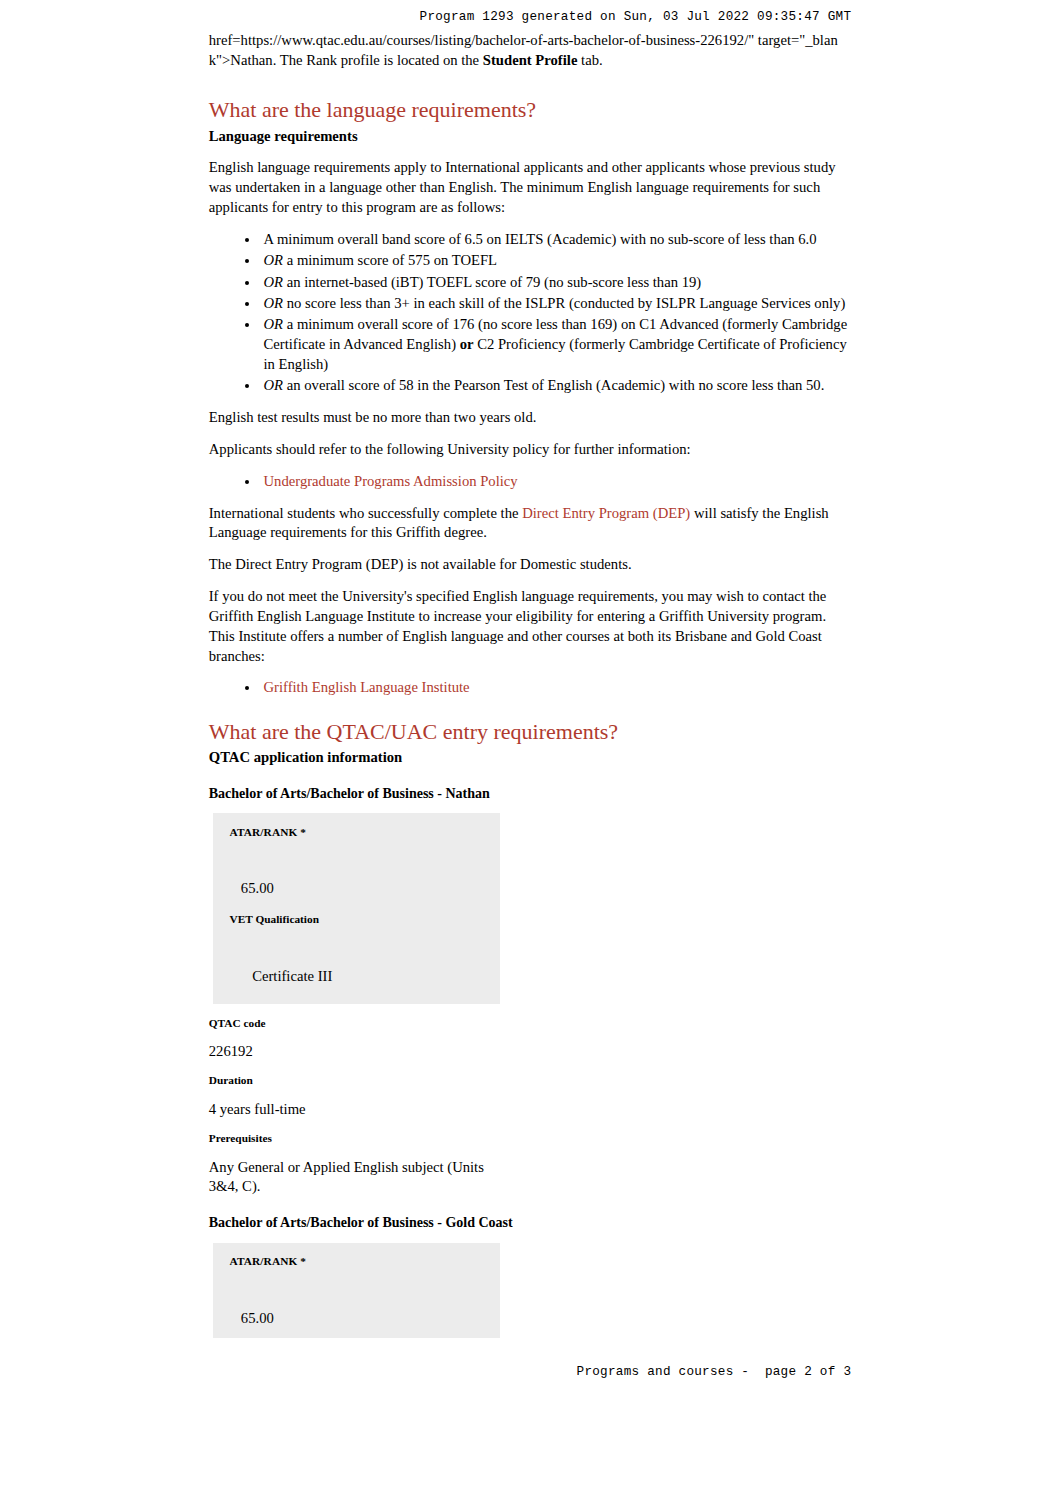Program 1293 generated on Sun, 03 Jul 2022 09:35:47 GMT
href=https://www.qtac.edu.au/courses/listing/bachelor-of-arts-bachelor-of-business-226192/" target="_blank">Nathan. The Rank profile is located on the Student Profile tab.
What are the language requirements?
Language requirements
English language requirements apply to International applicants and other applicants whose previous study was undertaken in a language other than English. The minimum English language requirements for such applicants for entry to this program are as follows:
A minimum overall band score of 6.5 on IELTS (Academic) with no sub-score of less than 6.0
OR a minimum score of 575 on TOEFL
OR an internet-based (iBT) TOEFL score of 79 (no sub-score less than 19)
OR no score less than 3+ in each skill of the ISLPR (conducted by ISLPR Language Services only)
OR a minimum overall score of 176 (no score less than 169) on C1 Advanced (formerly Cambridge Certificate in Advanced English) or C2 Proficiency (formerly Cambridge Certificate of Proficiency in English)
OR an overall score of 58 in the Pearson Test of English (Academic) with no score less than 50.
English test results must be no more than two years old.
Applicants should refer to the following University policy for further information:
Undergraduate Programs Admission Policy
International students who successfully complete the Direct Entry Program (DEP) will satisfy the English Language requirements for this Griffith degree.
The Direct Entry Program (DEP) is not available for Domestic students.
If you do not meet the University's specified English language requirements, you may wish to contact the Griffith English Language Institute to increase your eligibility for entering a Griffith University program. This Institute offers a number of English language and other courses at both its Brisbane and Gold Coast branches:
Griffith English Language Institute
What are the QTAC/UAC entry requirements?
QTAC application information
Bachelor of Arts/Bachelor of Business - Nathan
ATAR/RANK *
65.00
VET Qualification
Certificate III
QTAC code
226192
Duration
4 years full-time
Prerequisites
Any General or Applied English subject (Units 3&4, C).
Bachelor of Arts/Bachelor of Business - Gold Coast
ATAR/RANK *
65.00
Programs and courses - page 2 of 3